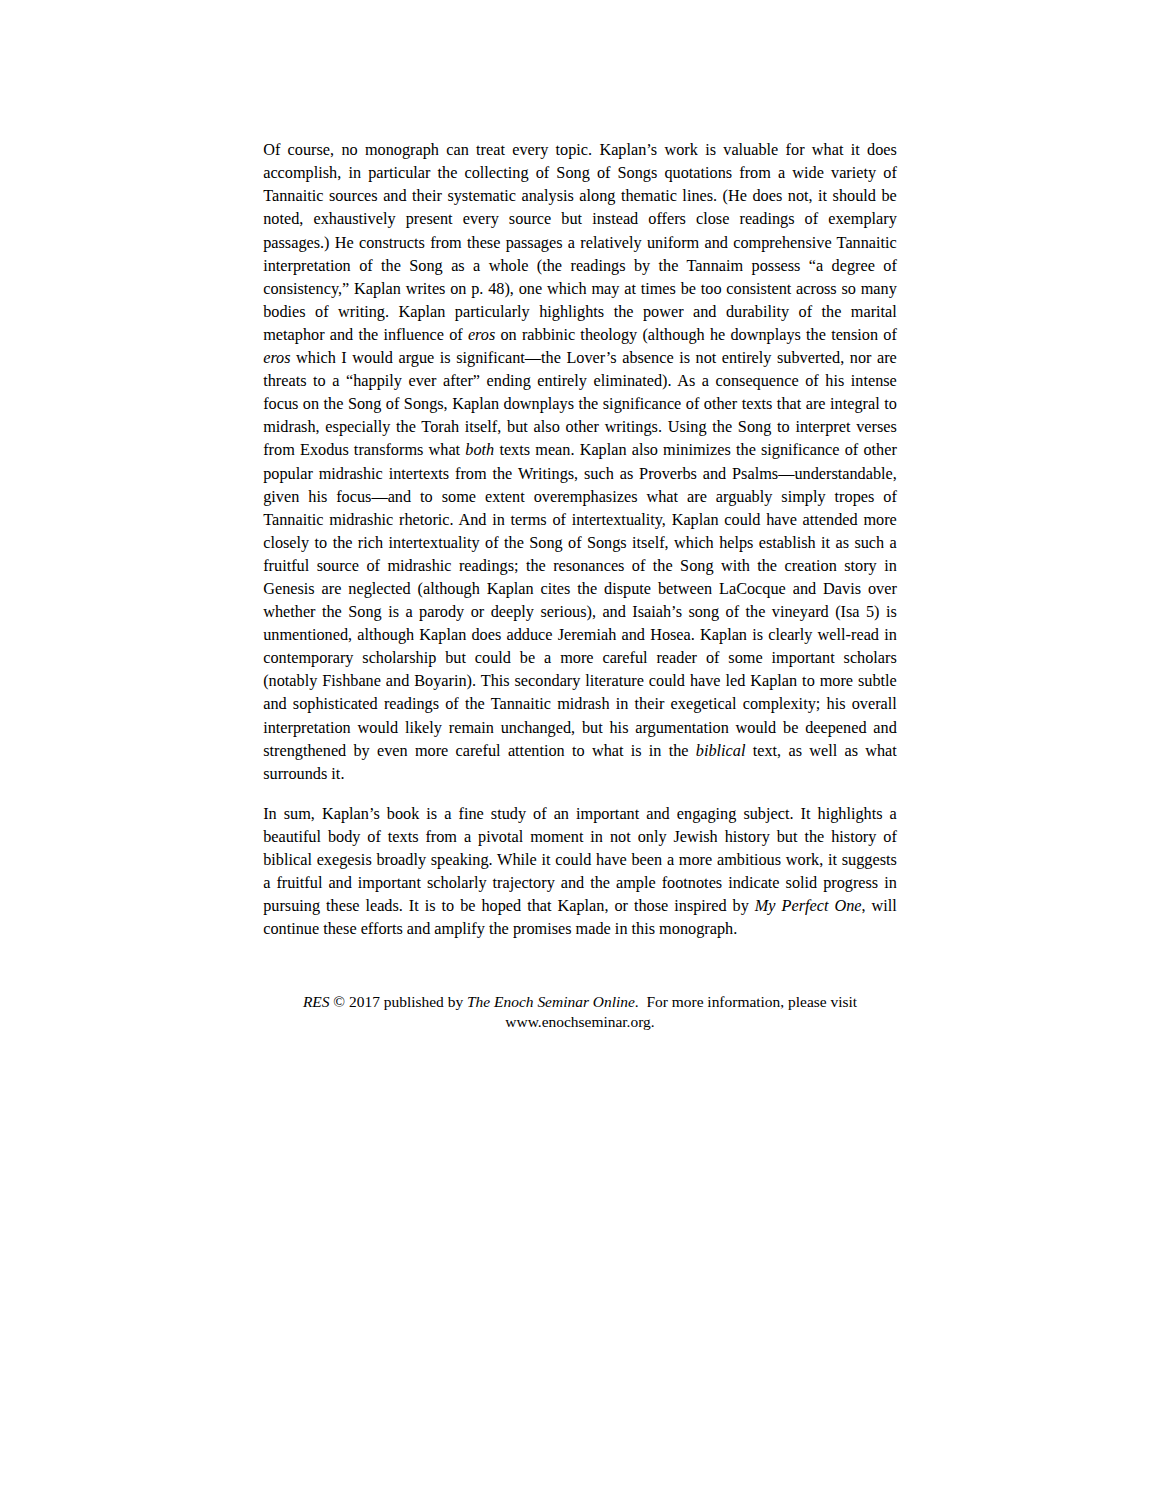Of course, no monograph can treat every topic. Kaplan’s work is valuable for what it does accomplish, in particular the collecting of Song of Songs quotations from a wide variety of Tannaitic sources and their systematic analysis along thematic lines. (He does not, it should be noted, exhaustively present every source but instead offers close readings of exemplary passages.) He constructs from these passages a relatively uniform and comprehensive Tannaitic interpretation of the Song as a whole (the readings by the Tannaim possess “a degree of consistency,” Kaplan writes on p. 48), one which may at times be too consistent across so many bodies of writing. Kaplan particularly highlights the power and durability of the marital metaphor and the influence of eros on rabbinic theology (although he downplays the tension of eros which I would argue is significant—the Lover’s absence is not entirely subverted, nor are threats to a “happily ever after” ending entirely eliminated). As a consequence of his intense focus on the Song of Songs, Kaplan downplays the significance of other texts that are integral to midrash, especially the Torah itself, but also other writings. Using the Song to interpret verses from Exodus transforms what both texts mean. Kaplan also minimizes the significance of other popular midrashic intertexts from the Writings, such as Proverbs and Psalms—understandable, given his focus—and to some extent overemphasizes what are arguably simply tropes of Tannaitic midrashic rhetoric. And in terms of intertextuality, Kaplan could have attended more closely to the rich intertextuality of the Song of Songs itself, which helps establish it as such a fruitful source of midrashic readings; the resonances of the Song with the creation story in Genesis are neglected (although Kaplan cites the dispute between LaCocque and Davis over whether the Song is a parody or deeply serious), and Isaiah’s song of the vineyard (Isa 5) is unmentioned, although Kaplan does adduce Jeremiah and Hosea. Kaplan is clearly well-read in contemporary scholarship but could be a more careful reader of some important scholars (notably Fishbane and Boyarin). This secondary literature could have led Kaplan to more subtle and sophisticated readings of the Tannaitic midrash in their exegetical complexity; his overall interpretation would likely remain unchanged, but his argumentation would be deepened and strengthened by even more careful attention to what is in the biblical text, as well as what surrounds it.
In sum, Kaplan’s book is a fine study of an important and engaging subject. It highlights a beautiful body of texts from a pivotal moment in not only Jewish history but the history of biblical exegesis broadly speaking. While it could have been a more ambitious work, it suggests a fruitful and important scholarly trajectory and the ample footnotes indicate solid progress in pursuing these leads. It is to be hoped that Kaplan, or those inspired by My Perfect One, will continue these efforts and amplify the promises made in this monograph.
RES © 2017 published by The Enoch Seminar Online. For more information, please visit
www.enochseminar.org.